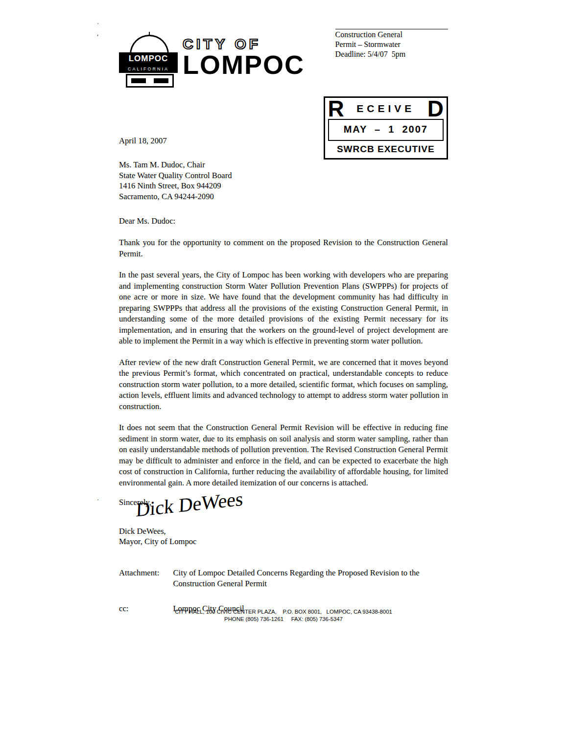·
,
·
LOMPOC
CALIFORNIA
CITY OF
LOMPOC
Construction General
Permit – Stormwater
Deadline: 5/4/07 5pm
R
ECEIVE
D
MAY – 1 2007
SWRCB EXECUTIVE
April 18, 2007
Ms. Tam M. Dudoc, Chair
State Water Quality Control Board
1416 Ninth Street, Box 944209
Sacramento, CA 94244-2090
Dear Ms. Dudoc:
Thank you for the opportunity to comment on the proposed Revision to the Construction General Permit.
In the past several years, the City of Lompoc has been working with developers who are preparing and implementing construction Storm Water Pollution Prevention Plans (SWPPPs) for projects of one acre or more in size. We have found that the development community has had difficulty in preparing SWPPPs that address all the provisions of the existing Construction General Permit, in understanding some of the more detailed provisions of the existing Permit necessary for its implementation, and in ensuring that the workers on the ground-level of project development are able to implement the Permit in a way which is effective in preventing storm water pollution.
After review of the new draft Construction General Permit, we are concerned that it moves beyond the previous Permit’s format, which concentrated on practical, understandable concepts to reduce construction storm water pollution, to a more detailed, scientific format, which focuses on sampling, action levels, effluent limits and advanced technology to attempt to address storm water pollution in construction.
It does not seem that the Construction General Permit Revision will be effective in reducing fine sediment in storm water, due to its emphasis on soil analysis and storm water sampling, rather than on easily understandable methods of pollution prevention. The Revised Construction General Permit may be difficult to administer and enforce in the field, and can be expected to exacerbate the high cost of construction in California, further reducing the availability of affordable housing, for limited environmental gain. A more detailed itemization of our concerns is attached.
Sincerely,
Dick DeWees
Dick DeWees,
Mayor, City of Lompoc
Attachment:
City of Lompoc Detailed Concerns Regarding the Proposed Revision to the Construction General Permit
cc:
Lompoc City Council
CITY HALL, 100 CIVIC CENTER PLAZA, P.O. BOX 8001, LOMPOC, CA 93438-8001
PHONE (805) 736-1261 FAX: (805) 736-5347